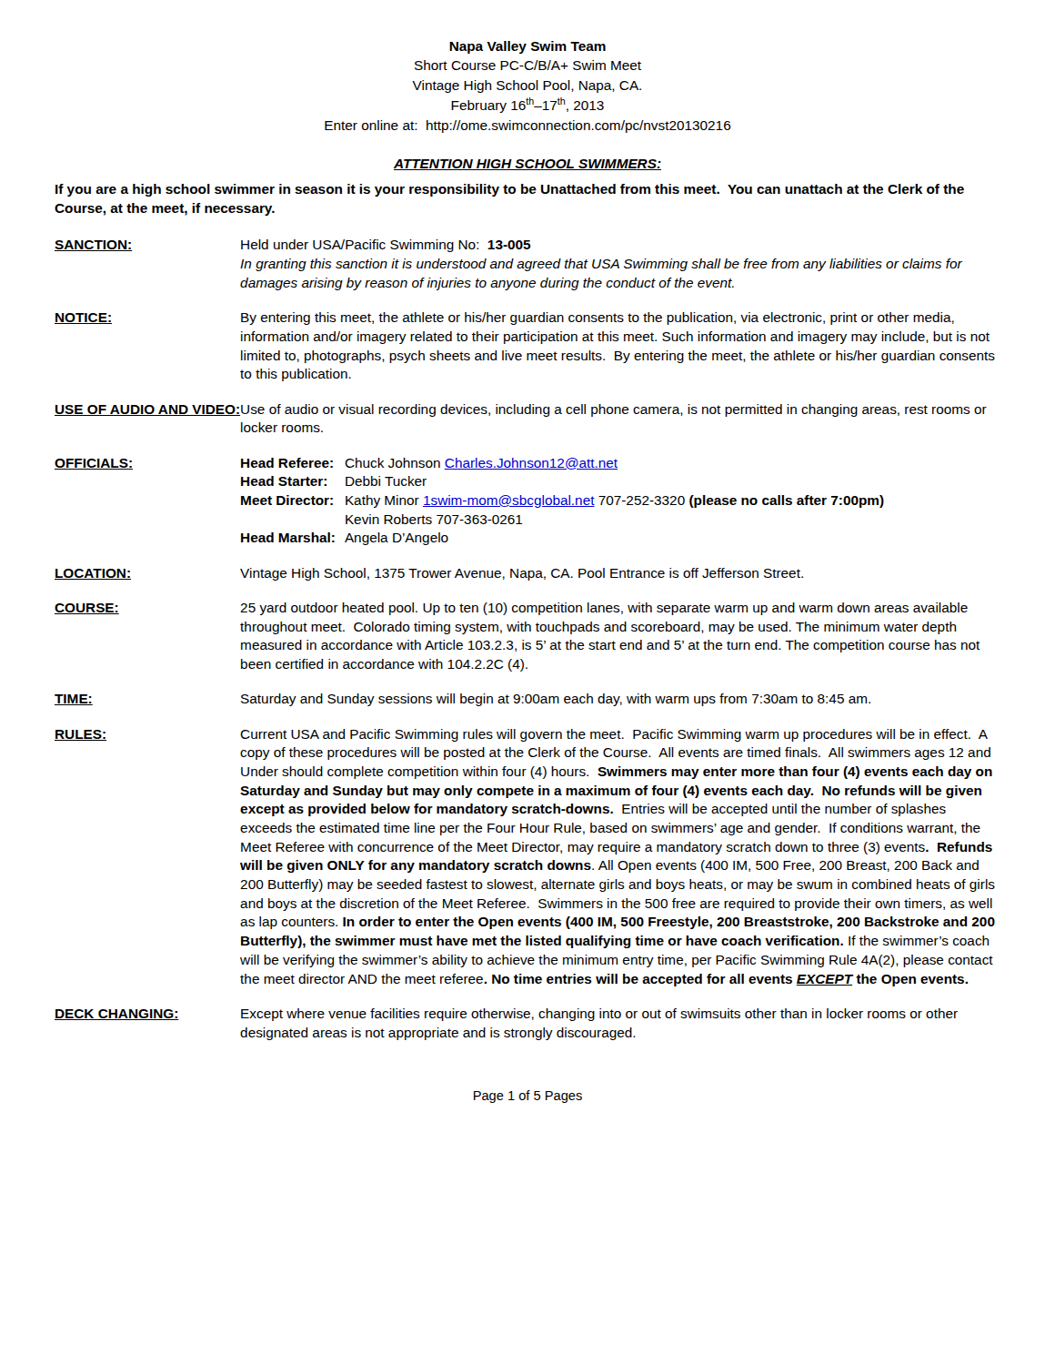Napa Valley Swim Team
Short Course PC-C/B/A+ Swim Meet
Vintage High School Pool, Napa, CA.
February 16th–17th, 2013
Enter online at: http://ome.swimconnection.com/pc/nvst20130216
ATTENTION HIGH SCHOOL SWIMMERS:
If you are a high school swimmer in season it is your responsibility to be Unattached from this meet. You can unattach at the Clerk of the Course, at the meet, if necessary.
| SANCTION: | Held under USA/Pacific Swimming No: 13-005 In granting this sanction it is understood and agreed that USA Swimming shall be free from any liabilities or claims for damages arising by reason of injuries to anyone during the conduct of the event. |
| NOTICE: | By entering this meet, the athlete or his/her guardian consents to the publication, via electronic, print or other media, information and/or imagery related to their participation at this meet. Such information and imagery may include, but is not limited to, photographs, psych sheets and live meet results. By entering the meet, the athlete or his/her guardian consents to this publication. |
| USE OF AUDIO AND VIDEO: | Use of audio or visual recording devices, including a cell phone camera, is not permitted in changing areas, rest rooms or locker rooms. |
| OFFICIALS: | / Head Referee: / Chuck Johnson Charles.Johnson12@att.net / / Head Starter: / Debbi Tucker / / Meet Director: / Kathy Minor 1swim-mom@sbcglobal.net 707-252-3320 (please no calls after 7:00pm) / / / Kevin Roberts 707-363-0261 / / Head Marshal: / Angela D’Angelo / |
| LOCATION: | Vintage High School, 1375 Trower Avenue, Napa, CA. Pool Entrance is off Jefferson Street. |
| COURSE: | 25 yard outdoor heated pool. Up to ten (10) competition lanes, with separate warm up and warm down areas available throughout meet. Colorado timing system, with touchpads and scoreboard, may be used. The minimum water depth measured in accordance with Article 103.2.3, is 5’ at the start end and 5’ at the turn end. The competition course has not been certified in accordance with 104.2.2C (4). |
| TIME: | Saturday and Sunday sessions will begin at 9:00am each day, with warm ups from 7:30am to 8:45 am. |
| RULES: | Current USA and Pacific Swimming rules will govern the meet. Pacific Swimming warm up procedures will be in effect. A copy of these procedures will be posted at the Clerk of the Course. All events are timed finals. All swimmers ages 12 and Under should complete competition within four (4) hours. Swimmers may enter more than four (4) events each day on Saturday and Sunday but may only compete in a maximum of four (4) events each day. No refunds will be given except as provided below for mandatory scratch-downs. Entries will be accepted until the number of splashes exceeds the estimated time line per the Four Hour Rule, based on swimmers’ age and gender. If conditions warrant, the Meet Referee with concurrence of the Meet Director, may require a mandatory scratch down to three (3) events . Refunds will be given ONLY for any mandatory scratch downs . All Open events (400 IM, 500 Free, 200 Breast, 200 Back and 200 Butterfly) may be seeded fastest to slowest, alternate girls and boys heats, or may be swum in combined heats of girls and boys at the discretion of the Meet Referee. Swimmers in the 500 free are required to provide their own timers, as well as lap counters. In order to enter the Open events (400 IM, 500 Freestyle, 200 Breaststroke, 200 Backstroke and 200 Butterfly), the swimmer must have met the listed qualifying time or have coach verification. If the swimmer’s coach will be verifying the swimmer’s ability to achieve the minimum entry time, per Pacific Swimming Rule 4A(2), please contact the meet director AND the meet referee . No time entries will be accepted for all events EXCEPT the Open events. |
| DECK CHANGING: | Except where venue facilities require otherwise, changing into or out of swimsuits other than in locker rooms or other designated areas is not appropriate and is strongly discouraged. |
Page 1 of 5 Pages